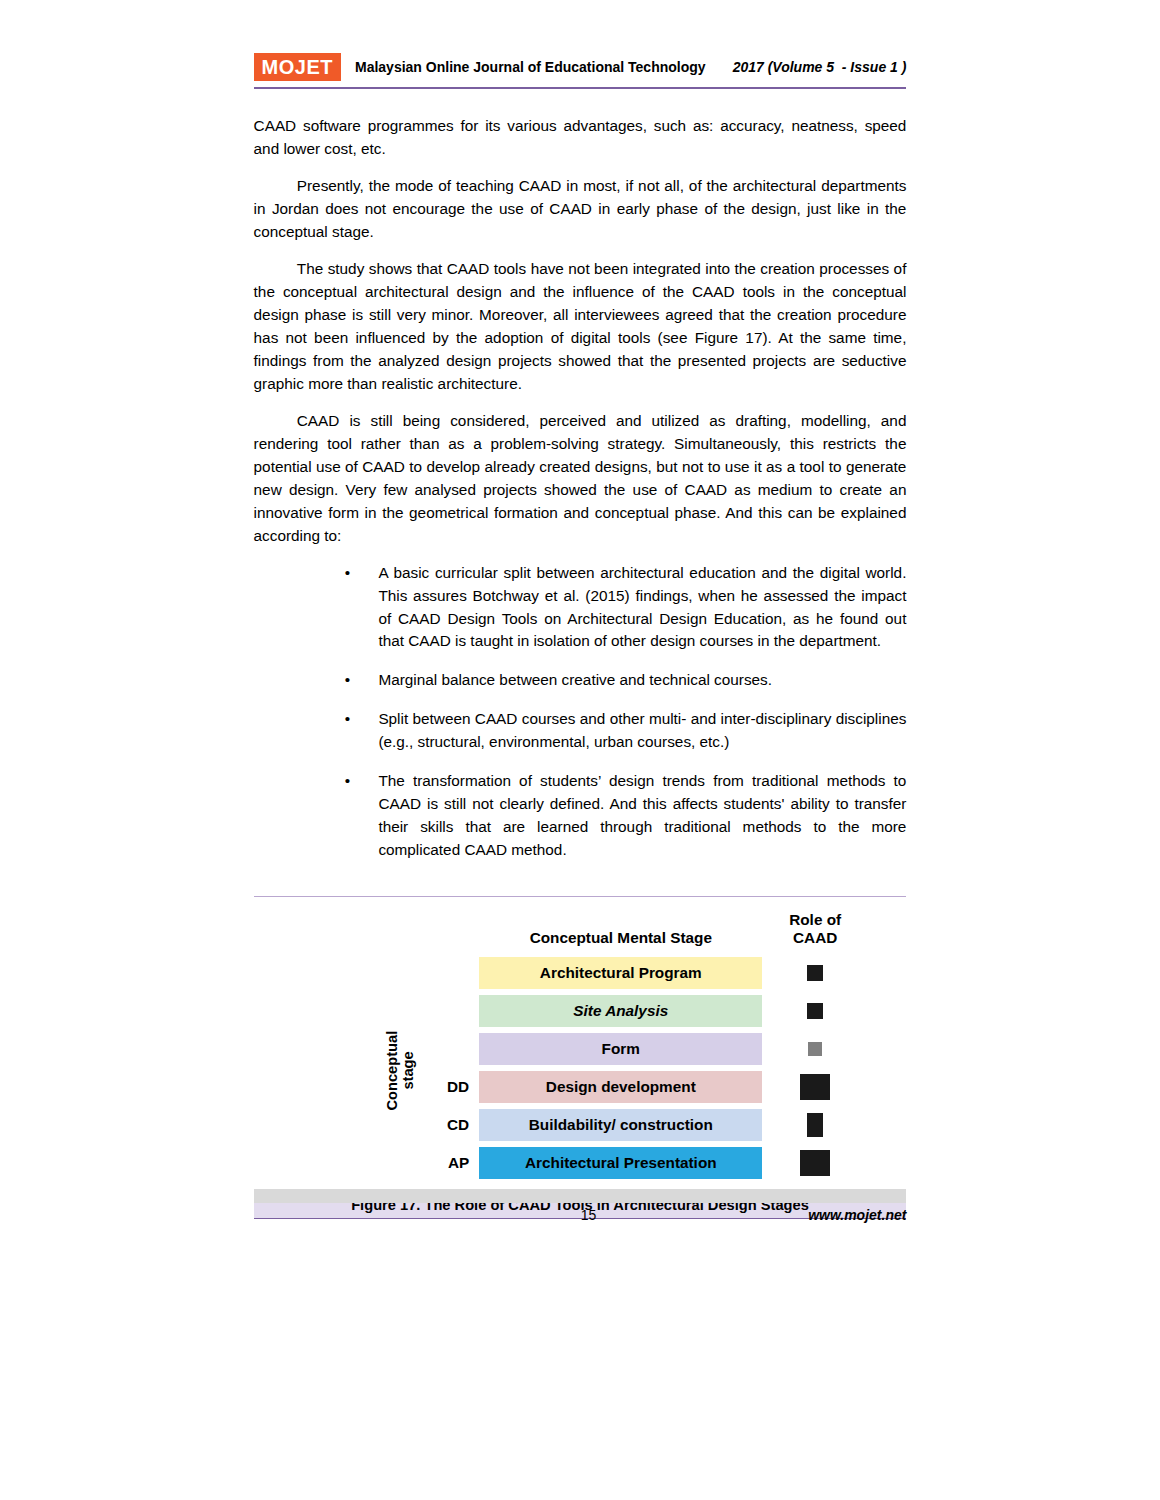MOJET
Malaysian Online Journal of Educational Technology
2017 (Volume 5 - Issue 1 )
CAAD software programmes for its various advantages, such as: accuracy, neatness, speed and lower cost, etc.
Presently, the mode of teaching CAAD in most, if not all, of the architectural departments in Jordan does not encourage the use of CAAD in early phase of the design, just like in the conceptual stage.
The study shows that CAAD tools have not been integrated into the creation processes of the conceptual architectural design and the influence of the CAAD tools in the conceptual design phase is still very minor. Moreover, all interviewees agreed that the creation procedure has not been influenced by the adoption of digital tools (see Figure 17). At the same time, findings from the analyzed design projects showed that the presented projects are seductive graphic more than realistic architecture.
CAAD is still being considered, perceived and utilized as drafting, modelling, and rendering tool rather than as a problem-solving strategy. Simultaneously, this restricts the potential use of CAAD to develop already created designs, but not to use it as a tool to generate new design. Very few analysed projects showed the use of CAAD as medium to create an innovative form in the geometrical formation and conceptual phase. And this can be explained according to:
A basic curricular split between architectural education and the digital world. This assures Botchway et al. (2015) findings, when he assessed the impact of CAAD Design Tools on Architectural Design Education, as he found out that CAAD is taught in isolation of other design courses in the department.
Marginal balance between creative and technical courses.
Split between CAAD courses and other multi- and inter-disciplinary disciplines (e.g., structural, environmental, urban courses, etc.)
The transformation of students’ design trends from traditional methods to CAAD is still not clearly defined. And this affects students' ability to transfer their skills that are learned through traditional methods to the more complicated CAAD method.
Conceptual Mental Stage
Role of
CAAD
Conceptual
stage
Architectural Program
Site Analysis
Form
DD
Design development
CD
Buildability/ construction
AP
Architectural Presentation
Figure 17. The Role of CAAD Tools in Architectural Design Stages
15
www.mojet.net